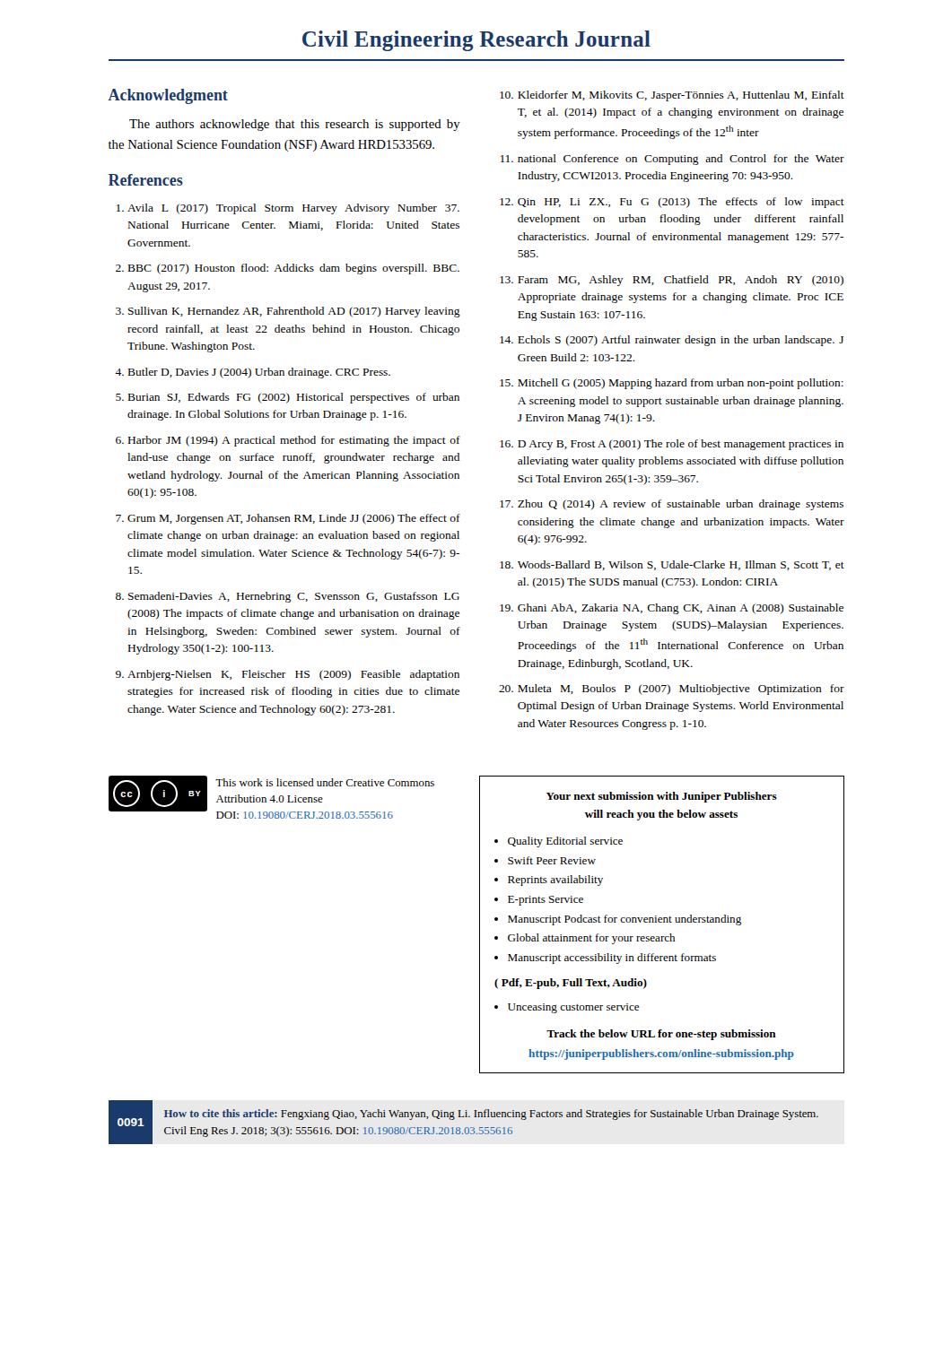Civil Engineering Research Journal
Acknowledgment
The authors acknowledge that this research is supported by the National Science Foundation (NSF) Award HRD1533569.
References
Avila L (2017) Tropical Storm Harvey Advisory Number 37. National Hurricane Center. Miami, Florida: United States Government.
BBC (2017) Houston flood: Addicks dam begins overspill. BBC. August 29, 2017.
Sullivan K, Hernandez AR, Fahrenthold AD (2017) Harvey leaving record rainfall, at least 22 deaths behind in Houston. Chicago Tribune. Washington Post.
Butler D, Davies J (2004) Urban drainage. CRC Press.
Burian SJ, Edwards FG (2002) Historical perspectives of urban drainage. In Global Solutions for Urban Drainage p. 1-16.
Harbor JM (1994) A practical method for estimating the impact of land-use change on surface runoff, groundwater recharge and wetland hydrology. Journal of the American Planning Association 60(1): 95-108.
Grum M, Jorgensen AT, Johansen RM, Linde JJ (2006) The effect of climate change on urban drainage: an evaluation based on regional climate model simulation. Water Science & Technology 54(6-7): 9-15.
Semadeni-Davies A, Hernebring C, Svensson G, Gustafsson LG (2008) The impacts of climate change and urbanisation on drainage in Helsingborg, Sweden: Combined sewer system. Journal of Hydrology 350(1-2): 100-113.
Arnbjerg-Nielsen K, Fleischer HS (2009) Feasible adaptation strategies for increased risk of flooding in cities due to climate change. Water Science and Technology 60(2): 273-281.
Kleidorfer M, Mikovits C, Jasper-Tönnies A, Huttenlau M, Einfalt T, et al. (2014) Impact of a changing environment on drainage system performance. Proceedings of the 12th inter
national Conference on Computing and Control for the Water Industry, CCWI2013. Procedia Engineering 70: 943-950.
Qin HP, Li ZX., Fu G (2013) The effects of low impact development on urban flooding under different rainfall characteristics. Journal of environmental management 129: 577-585.
Faram MG, Ashley RM, Chatfield PR, Andoh RY (2010) Appropriate drainage systems for a changing climate. Proc ICE Eng Sustain 163: 107-116.
Echols S (2007) Artful rainwater design in the urban landscape. J Green Build 2: 103-122.
Mitchell G (2005) Mapping hazard from urban non-point pollution: A screening model to support sustainable urban drainage planning. J Environ Manag 74(1): 1-9.
D Arcy B, Frost A (2001) The role of best management practices in alleviating water quality problems associated with diffuse pollution Sci Total Environ 265(1-3): 359–367.
Zhou Q (2014) A review of sustainable urban drainage systems considering the climate change and urbanization impacts. Water 6(4): 976-992.
Woods-Ballard B, Wilson S, Udale-Clarke H, Illman S, Scott T, et al. (2015) The SUDS manual (C753). London: CIRIA
Ghani AbA, Zakaria NA, Chang CK, Ainan A (2008) Sustainable Urban Drainage System (SUDS)–Malaysian Experiences. Proceedings of the 11th International Conference on Urban Drainage, Edinburgh, Scotland, UK.
Muleta M, Boulos P (2007) Multiobjective Optimization for Optimal Design of Urban Drainage Systems. World Environmental and Water Resources Congress p. 1-10.
cc
i
BY
This work is licensed under Creative Commons Attribution 4.0 License
DOI: 10.19080/CERJ.2018.03.555616
Your next submission with Juniper Publishers
will reach you the below assets
Quality Editorial service
Swift Peer Review
Reprints availability
E-prints Service
Manuscript Podcast for convenient understanding
Global attainment for your research
Manuscript accessibility in different formats
( Pdf, E-pub, Full Text, Audio)
Unceasing customer service
Track the below URL for one-step submission https://juniperpublishers.com/online-submission.php
0091
How to cite this article: Fengxiang Qiao, Yachi Wanyan, Qing Li. Influencing Factors and Strategies for Sustainable Urban Drainage System. Civil Eng Res J. 2018; 3(3): 555616. DOI: 10.19080/CERJ.2018.03.555616